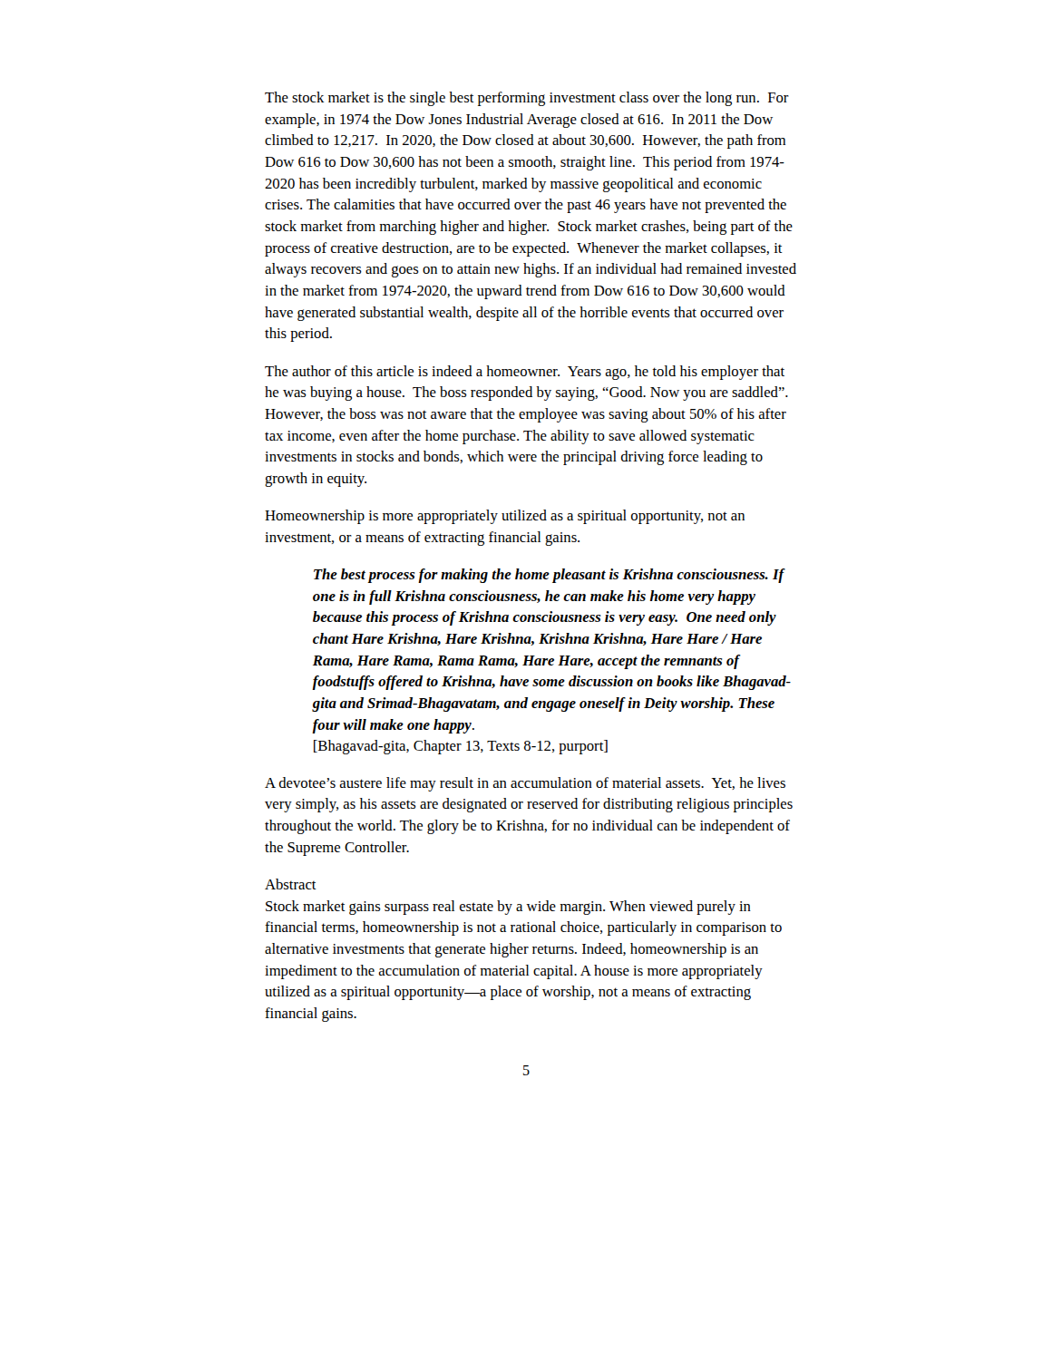The stock market is the single best performing investment class over the long run. For example, in 1974 the Dow Jones Industrial Average closed at 616. In 2011 the Dow climbed to 12,217. In 2020, the Dow closed at about 30,600. However, the path from Dow 616 to Dow 30,600 has not been a smooth, straight line. This period from 1974-2020 has been incredibly turbulent, marked by massive geopolitical and economic crises. The calamities that have occurred over the past 46 years have not prevented the stock market from marching higher and higher. Stock market crashes, being part of the process of creative destruction, are to be expected. Whenever the market collapses, it always recovers and goes on to attain new highs. If an individual had remained invested in the market from 1974-2020, the upward trend from Dow 616 to Dow 30,600 would have generated substantial wealth, despite all of the horrible events that occurred over this period.
The author of this article is indeed a homeowner. Years ago, he told his employer that he was buying a house. The boss responded by saying, “Good. Now you are saddled”. However, the boss was not aware that the employee was saving about 50% of his after tax income, even after the home purchase. The ability to save allowed systematic investments in stocks and bonds, which were the principal driving force leading to growth in equity.
Homeownership is more appropriately utilized as a spiritual opportunity, not an investment, or a means of extracting financial gains.
The best process for making the home pleasant is Krishna consciousness. If one is in full Krishna consciousness, he can make his home very happy because this process of Krishna consciousness is very easy. One need only chant Hare Krishna, Hare Krishna, Krishna Krishna, Hare Hare / Hare Rama, Hare Rama, Rama Rama, Hare Hare, accept the remnants of foodstuffs offered to Krishna, have some discussion on books like Bhagavad-gita and Srimad-Bhagavatam, and engage oneself in Deity worship. These four will make one happy.
[Bhagavad-gita, Chapter 13, Texts 8-12, purport]
A devotee’s austere life may result in an accumulation of material assets. Yet, he lives very simply, as his assets are designated or reserved for distributing religious principles throughout the world. The glory be to Krishna, for no individual can be independent of the Supreme Controller.
Abstract
Stock market gains surpass real estate by a wide margin. When viewed purely in financial terms, homeownership is not a rational choice, particularly in comparison to alternative investments that generate higher returns. Indeed, homeownership is an impediment to the accumulation of material capital. A house is more appropriately utilized as a spiritual opportunity—a place of worship, not a means of extracting financial gains.
5